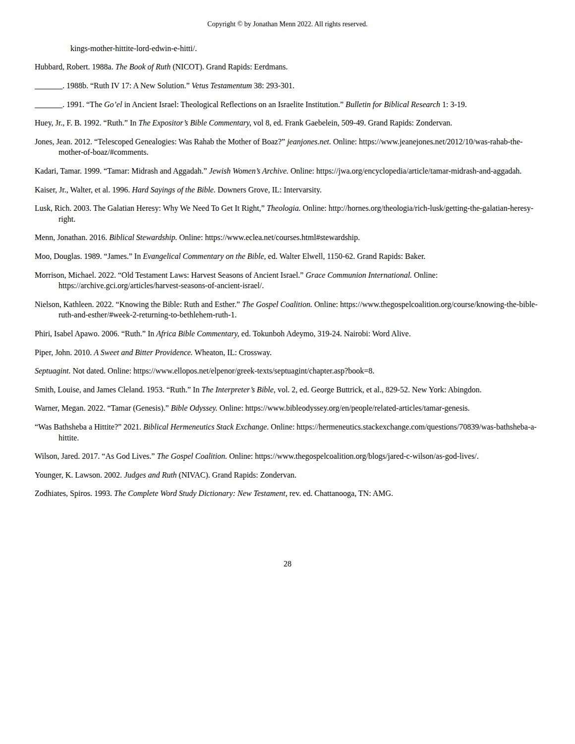Copyright © by Jonathan Menn 2022. All rights reserved.
kings-mother-hittite-lord-edwin-e-hitti/.
Hubbard, Robert. 1988a. The Book of Ruth (NICOT). Grand Rapids: Eerdmans.
_______. 1988b. “Ruth IV 17: A New Solution.” Vetus Testamentum 38: 293-301.
_______. 1991. “The Go’el in Ancient Israel: Theological Reflections on an Israelite Institution.” Bulletin for Biblical Research 1: 3-19.
Huey, Jr., F. B. 1992. “Ruth.” In The Expositor’s Bible Commentary, vol 8, ed. Frank Gaebelein, 509-49. Grand Rapids: Zondervan.
Jones, Jean. 2012. “Telescoped Genealogies: Was Rahab the Mother of Boaz?” jeanjones.net. Online: https://www.jeanejones.net/2012/10/was-rahab-the-mother-of-boaz/#comments.
Kadari, Tamar. 1999. “Tamar: Midrash and Aggadah.” Jewish Women’s Archive. Online: https://jwa.org/encyclopedia/article/tamar-midrash-and-aggadah.
Kaiser, Jr., Walter, et al. 1996. Hard Sayings of the Bible. Downers Grove, IL: Intervarsity.
Lusk, Rich. 2003. The Galatian Heresy: Why We Need To Get It Right,” Theologia. Online: http://hornes.org/theologia/rich-lusk/getting-the-galatian-heresy-right.
Menn, Jonathan. 2016. Biblical Stewardship. Online: https://www.eclea.net/courses.html#stewardship.
Moo, Douglas. 1989. “James.” In Evangelical Commentary on the Bible, ed. Walter Elwell, 1150-62. Grand Rapids: Baker.
Morrison, Michael. 2022. “Old Testament Laws: Harvest Seasons of Ancient Israel.” Grace Communion International. Online: https://archive.gci.org/articles/harvest-seasons-of-ancient-israel/.
Nielson, Kathleen. 2022. “Knowing the Bible: Ruth and Esther.” The Gospel Coalition. Online: https://www.thegospelcoalition.org/course/knowing-the-bible-ruth-and-esther/#week-2-returning-to-bethlehem-ruth-1.
Phiri, Isabel Apawo. 2006. “Ruth.” In Africa Bible Commentary, ed. Tokunboh Adeymo, 319-24. Nairobi: Word Alive.
Piper, John. 2010. A Sweet and Bitter Providence. Wheaton, IL: Crossway.
Septuagint. Not dated. Online: https://www.ellopos.net/elpenor/greek-texts/septuagint/chapter.asp?book=8.
Smith, Louise, and James Cleland. 1953. “Ruth.” In The Interpreter’s Bible, vol. 2, ed. George Buttrick, et al., 829-52. New York: Abingdon.
Warner, Megan. 2022. “Tamar (Genesis).” Bible Odyssey. Online: https://www.bibleodyssey.org/en/people/related-articles/tamar-genesis.
“Was Bathsheba a Hittite?” 2021. Biblical Hermeneutics Stack Exchange. Online: https://hermeneutics.stackexchange.com/questions/70839/was-bathsheba-a-hittite.
Wilson, Jared. 2017. “As God Lives.” The Gospel Coalition. Online: https://www.thegospelcoalition.org/blogs/jared-c-wilson/as-god-lives/.
Younger, K. Lawson. 2002. Judges and Ruth (NIVAC). Grand Rapids: Zondervan.
Zodhiates, Spiros. 1993. The Complete Word Study Dictionary: New Testament, rev. ed. Chattanooga, TN: AMG.
28